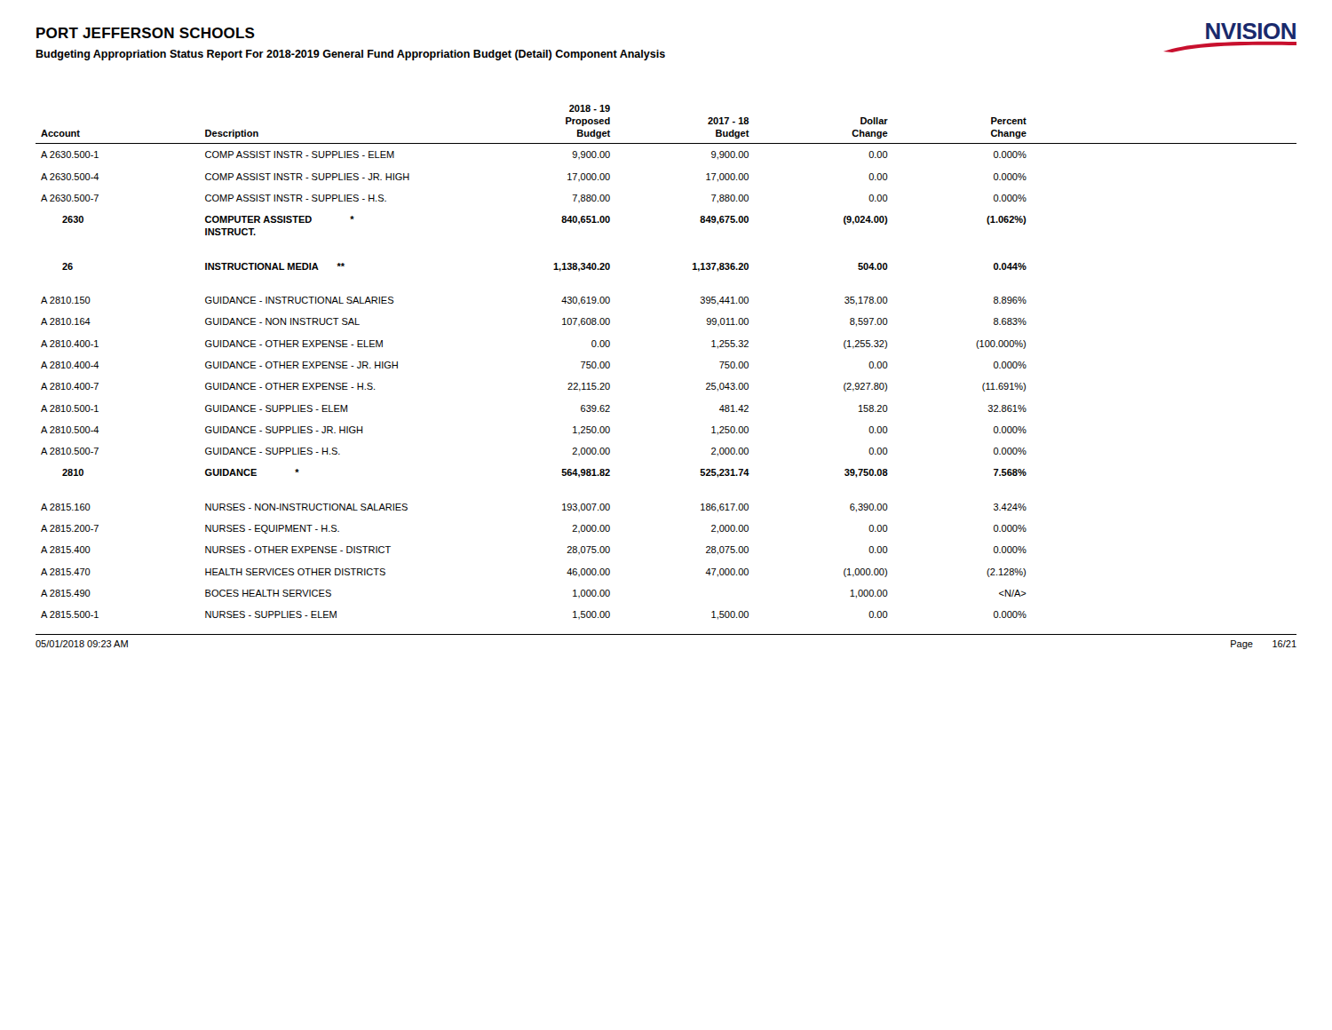PORT JEFFERSON SCHOOLS
Budgeting Appropriation Status Report For 2018-2019 General Fund Appropriation Budget (Detail) Component Analysis
NVISION
| Account | Description | 2018 - 19 Proposed Budget | 2017 - 18 Budget | Dollar Change | Percent Change | |
| --- | --- | --- | --- | --- | --- | --- |
| A 2630.500-1 | COMP ASSIST INSTR - SUPPLIES - ELEM | 9,900.00 | 9,900.00 | 0.00 | 0.000% | |
| A 2630.500-4 | COMP ASSIST INSTR - SUPPLIES - JR. HIGH | 17,000.00 | 17,000.00 | 0.00 | 0.000% | |
| A 2630.500-7 | COMP ASSIST INSTR - SUPPLIES - H.S. | 7,880.00 | 7,880.00 | 0.00 | 0.000% | |
| 2630 | COMPUTER ASSISTED * INSTRUCT. | 840,651.00 | 849,675.00 | (9,024.00) | (1.062%) | |
| 26 | INSTRUCTIONAL MEDIA ** | 1,138,340.20 | 1,137,836.20 | 504.00 | 0.044% | |
| A 2810.150 | GUIDANCE - INSTRUCTIONAL SALARIES | 430,619.00 | 395,441.00 | 35,178.00 | 8.896% | |
| A 2810.164 | GUIDANCE - NON INSTRUCT SAL | 107,608.00 | 99,011.00 | 8,597.00 | 8.683% | |
| A 2810.400-1 | GUIDANCE - OTHER EXPENSE - ELEM | 0.00 | 1,255.32 | (1,255.32) | (100.000%) | |
| A 2810.400-4 | GUIDANCE - OTHER EXPENSE - JR. HIGH | 750.00 | 750.00 | 0.00 | 0.000% | |
| A 2810.400-7 | GUIDANCE - OTHER EXPENSE - H.S. | 22,115.20 | 25,043.00 | (2,927.80) | (11.691%) | |
| A 2810.500-1 | GUIDANCE - SUPPLIES - ELEM | 639.62 | 481.42 | 158.20 | 32.861% | |
| A 2810.500-4 | GUIDANCE - SUPPLIES - JR. HIGH | 1,250.00 | 1,250.00 | 0.00 | 0.000% | |
| A 2810.500-7 | GUIDANCE - SUPPLIES - H.S. | 2,000.00 | 2,000.00 | 0.00 | 0.000% | |
| 2810 | GUIDANCE * | 564,981.82 | 525,231.74 | 39,750.08 | 7.568% | |
| A 2815.160 | NURSES - NON-INSTRUCTIONAL SALARIES | 193,007.00 | 186,617.00 | 6,390.00 | 3.424% | |
| A 2815.200-7 | NURSES - EQUIPMENT - H.S. | 2,000.00 | 2,000.00 | 0.00 | 0.000% | |
| A 2815.400 | NURSES - OTHER EXPENSE - DISTRICT | 28,075.00 | 28,075.00 | 0.00 | 0.000% | |
| A 2815.470 | HEALTH SERVICES OTHER DISTRICTS | 46,000.00 | 47,000.00 | (1,000.00) | (2.128%) | |
| A 2815.490 | BOCES HEALTH SERVICES | 1,000.00 | | 1,000.00 | <N/A> | |
| A 2815.500-1 | NURSES - SUPPLIES - ELEM | 1,500.00 | 1,500.00 | 0.00 | 0.000% | |
05/01/2018 09:23 AM Page 16/21